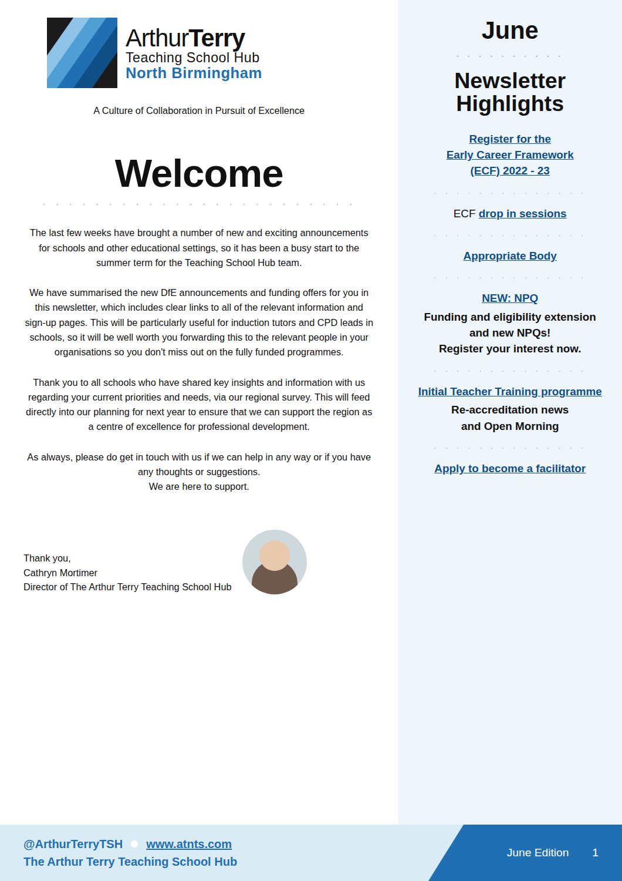ArthurTerry
Teaching School Hub
North Birmingham
A Culture of Collaboration in Pursuit of Excellence
Welcome
· · · · · · · · · · · · · · · · · · · · · · · ·
The last few weeks have brought a number of new and exciting announcements for schools and other educational settings, so it has been a busy start to the summer term for the Teaching School Hub team.
We have summarised the new DfE announcements and funding offers for you in this newsletter, which includes clear links to all of the relevant information and sign-up pages. This will be particularly useful for induction tutors and CPD leads in schools, so it will be well worth you forwarding this to the relevant people in your organisations so you don't miss out on the fully funded programmes.
Thank you to all schools who have shared key insights and information with us regarding your current priorities and needs, via our regional survey. This will feed directly into our planning for next year to ensure that we can support the region as a centre of excellence for professional development.
As always, please do get in touch with us if we can help in any way or if you have any thoughts or suggestions.
We are here to support.
Thank you,
Cathryn Mortimer
Director of The Arthur Terry Teaching School Hub
June
· · · · · · · · · ·
Newsletter
Highlights
Register for the
Early Career Framework
(ECF) 2022 - 23
· · · · · · · · · · · · · ·
ECF drop in sessions
· · · · · · · · · · · · · ·
Appropriate Body
· · · · · · · · · · · · · ·
NEW: NPQ Funding and eligibility extension and new NPQs!
Register your interest now.
· · · · · · · · · · · · · ·
Initial Teacher Training programme Re-accreditation news
and Open Morning
· · · · · · · · · · · · · ·
Apply to become a facilitator
@ArthurTerryTSH www.atnts.com
The Arthur Terry Teaching School Hub
June Edition 1